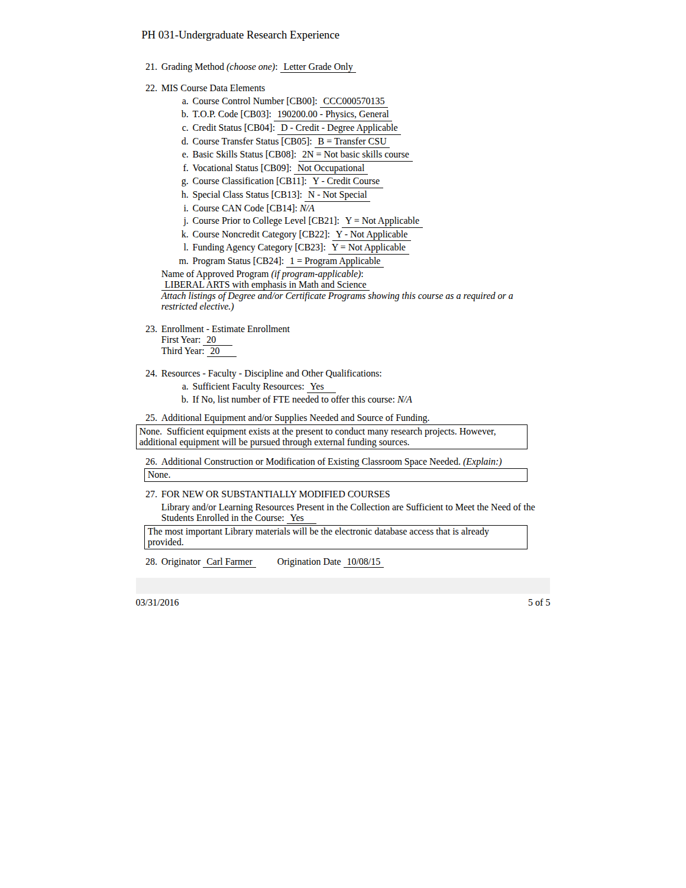PH 031-Undergraduate Research Experience
21. Grading Method (choose one): Letter Grade Only
22. MIS Course Data Elements
a. Course Control Number [CB00]: CCC000570135
b. T.O.P. Code [CB03]: 190200.00 - Physics, General
c. Credit Status [CB04]: D - Credit - Degree Applicable
d. Course Transfer Status [CB05]: B = Transfer CSU
e. Basic Skills Status [CB08]: 2N = Not basic skills course
f. Vocational Status [CB09]: Not Occupational
g. Course Classification [CB11]: Y - Credit Course
h. Special Class Status [CB13]: N - Not Special
i. Course CAN Code [CB14]: N/A
j. Course Prior to College Level [CB21]: Y = Not Applicable
k. Course Noncredit Category [CB22]: Y - Not Applicable
l. Funding Agency Category [CB23]: Y = Not Applicable
m. Program Status [CB24]: 1 = Program Applicable
Name of Approved Program (if program-applicable): LIBERAL ARTS with emphasis in Math and Science
Attach listings of Degree and/or Certificate Programs showing this course as a required or a restricted elective.)
23. Enrollment - Estimate Enrollment
First Year: 20
Third Year: 20
24. Resources - Faculty - Discipline and Other Qualifications:
a. Sufficient Faculty Resources: Yes
b. If No, list number of FTE needed to offer this course: N/A
25. Additional Equipment and/or Supplies Needed and Source of Funding.
None. Sufficient equipment exists at the present to conduct many research projects. However, additional equipment will be pursued through external funding sources.
26. Additional Construction or Modification of Existing Classroom Space Needed. (Explain:)
None.
27. FOR NEW OR SUBSTANTIALLY MODIFIED COURSES
Library and/or Learning Resources Present in the Collection are Sufficient to Meet the Need of the Students Enrolled in the Course: Yes
The most important Library materials will be the electronic database access that is already provided.
28. Originator Carl Farmer Origination Date 10/08/15
03/31/2016 5 of 5